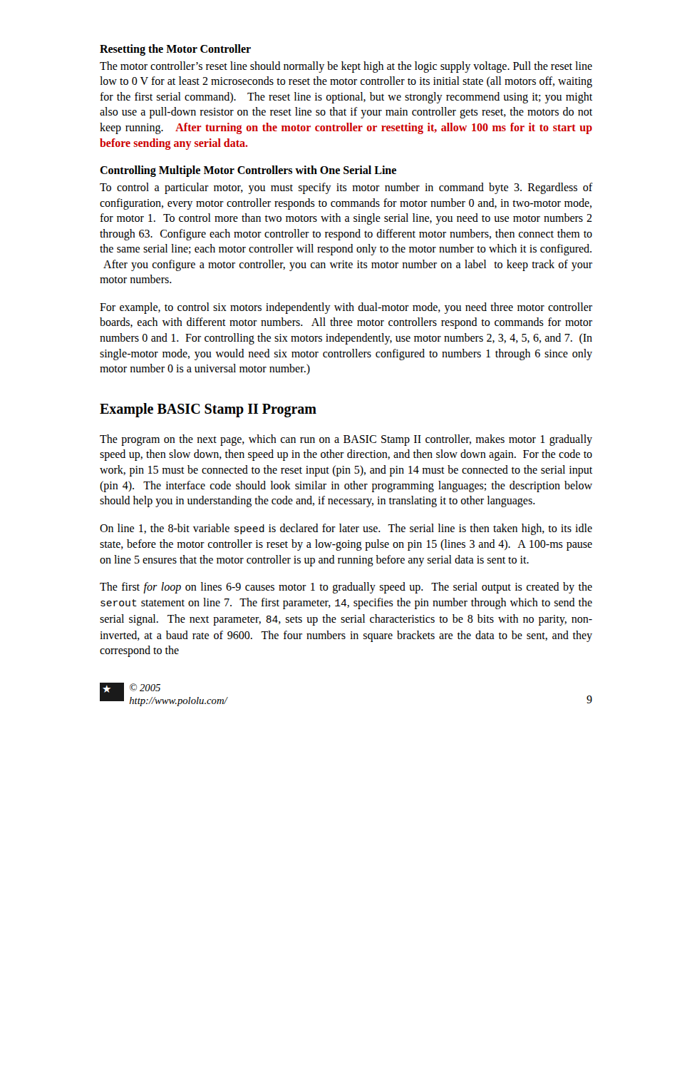Resetting the Motor Controller
The motor controller’s reset line should normally be kept high at the logic supply voltage. Pull the reset line low to 0 V for at least 2 microseconds to reset the motor controller to its initial state (all motors off, waiting for the first serial command). The reset line is optional, but we strongly recommend using it; you might also use a pull-down resistor on the reset line so that if your main controller gets reset, the motors do not keep running. After turning on the motor controller or resetting it, allow 100 ms for it to start up before sending any serial data.
Controlling Multiple Motor Controllers with One Serial Line
To control a particular motor, you must specify its motor number in command byte 3. Regardless of configuration, every motor controller responds to commands for motor number 0 and, in two-motor mode, for motor 1. To control more than two motors with a single serial line, you need to use motor numbers 2 through 63. Configure each motor controller to respond to different motor numbers, then connect them to the same serial line; each motor controller will respond only to the motor number to which it is configured. After you configure a motor controller, you can write its motor number on a label to keep track of your motor numbers.
For example, to control six motors independently with dual-motor mode, you need three motor controller boards, each with different motor numbers. All three motor controllers respond to commands for motor numbers 0 and 1. For controlling the six motors independently, use motor numbers 2, 3, 4, 5, 6, and 7. (In single-motor mode, you would need six motor controllers configured to numbers 1 through 6 since only motor number 0 is a universal motor number.)
Example BASIC Stamp II Program
The program on the next page, which can run on a BASIC Stamp II controller, makes motor 1 gradually speed up, then slow down, then speed up in the other direction, and then slow down again. For the code to work, pin 15 must be connected to the reset input (pin 5), and pin 14 must be connected to the serial input (pin 4). The interface code should look similar in other programming languages; the description below should help you in understanding the code and, if necessary, in translating it to other languages.
On line 1, the 8-bit variable speed is declared for later use. The serial line is then taken high, to its idle state, before the motor controller is reset by a low-going pulse on pin 15 (lines 3 and 4). A 100-ms pause on line 5 ensures that the motor controller is up and running before any serial data is sent to it.
The first for loop on lines 6-9 causes motor 1 to gradually speed up. The serial output is created by the serout statement on line 7. The first parameter, 14, specifies the pin number through which to send the serial signal. The next parameter, 84, sets up the serial characteristics to be 8 bits with no parity, non-inverted, at a baud rate of 9600. The four numbers in square brackets are the data to be sent, and they correspond to the
© 2005
http://www.pololu.com/
9